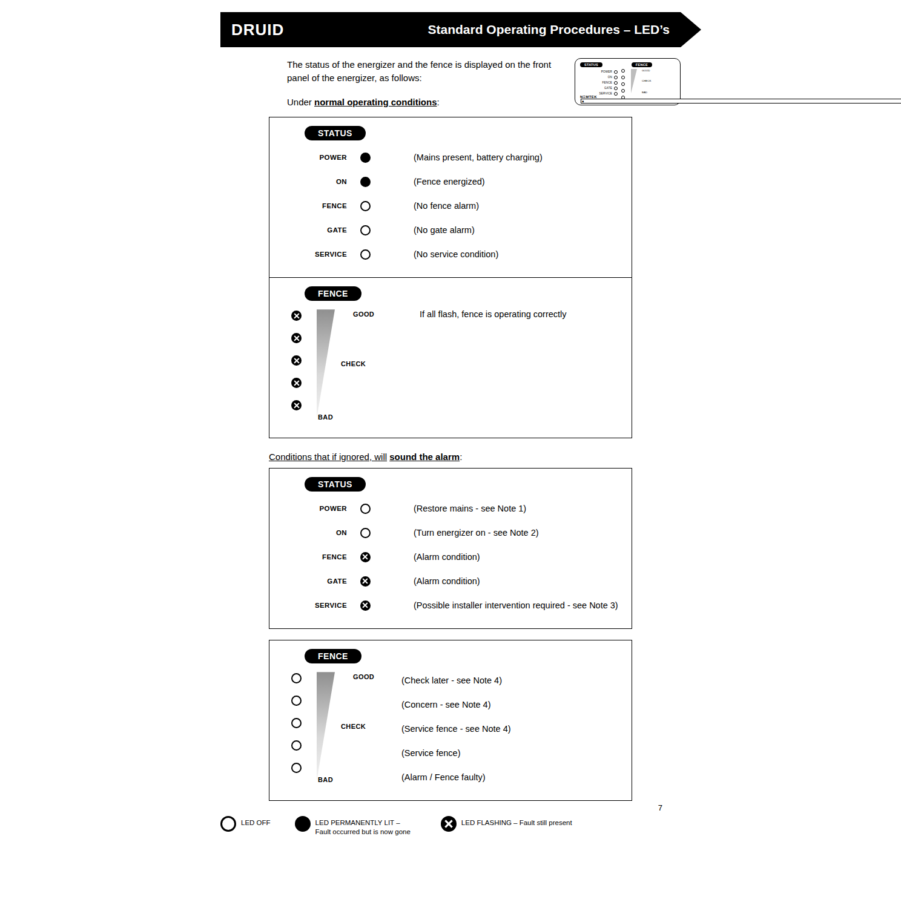DRUID
Standard Operating Procedures – LED’s
The status of the energizer and the fence is displayed on the front panel of the energizer, as follows:
Under normal operating conditions:
STATUS FENCE
POWER
ON
FENCE
GATE
SERVICE
GOOD
CHECK
BAD
NΞMTEK■
STATUS
POWER
(Mains present, battery charging)
ON
(Fence energized)
FENCE
(No fence alarm)
GATE
(No gate alarm)
SERVICE
(No service condition)
FENCE
GOOD
CHECK
BAD
If all flash, fence is operating correctly
Conditions that if ignored, will sound the alarm:
STATUS
POWER
(Restore mains - see Note 1)
ON
(Turn energizer on - see Note 2)
FENCE
(Alarm condition)
GATE
(Alarm condition)
SERVICE
(Possible installer intervention required - see Note 3)
FENCE
GOOD
CHECK
BAD
(Check later - see Note 4)
(Concern - see Note 4)
(Service fence - see Note 4)
(Service fence)
(Alarm / Fence faulty)
7
LED OFF
LED PERMANENTLY LIT –
Fault occurred but is now gone
LED FLASHING – Fault still present